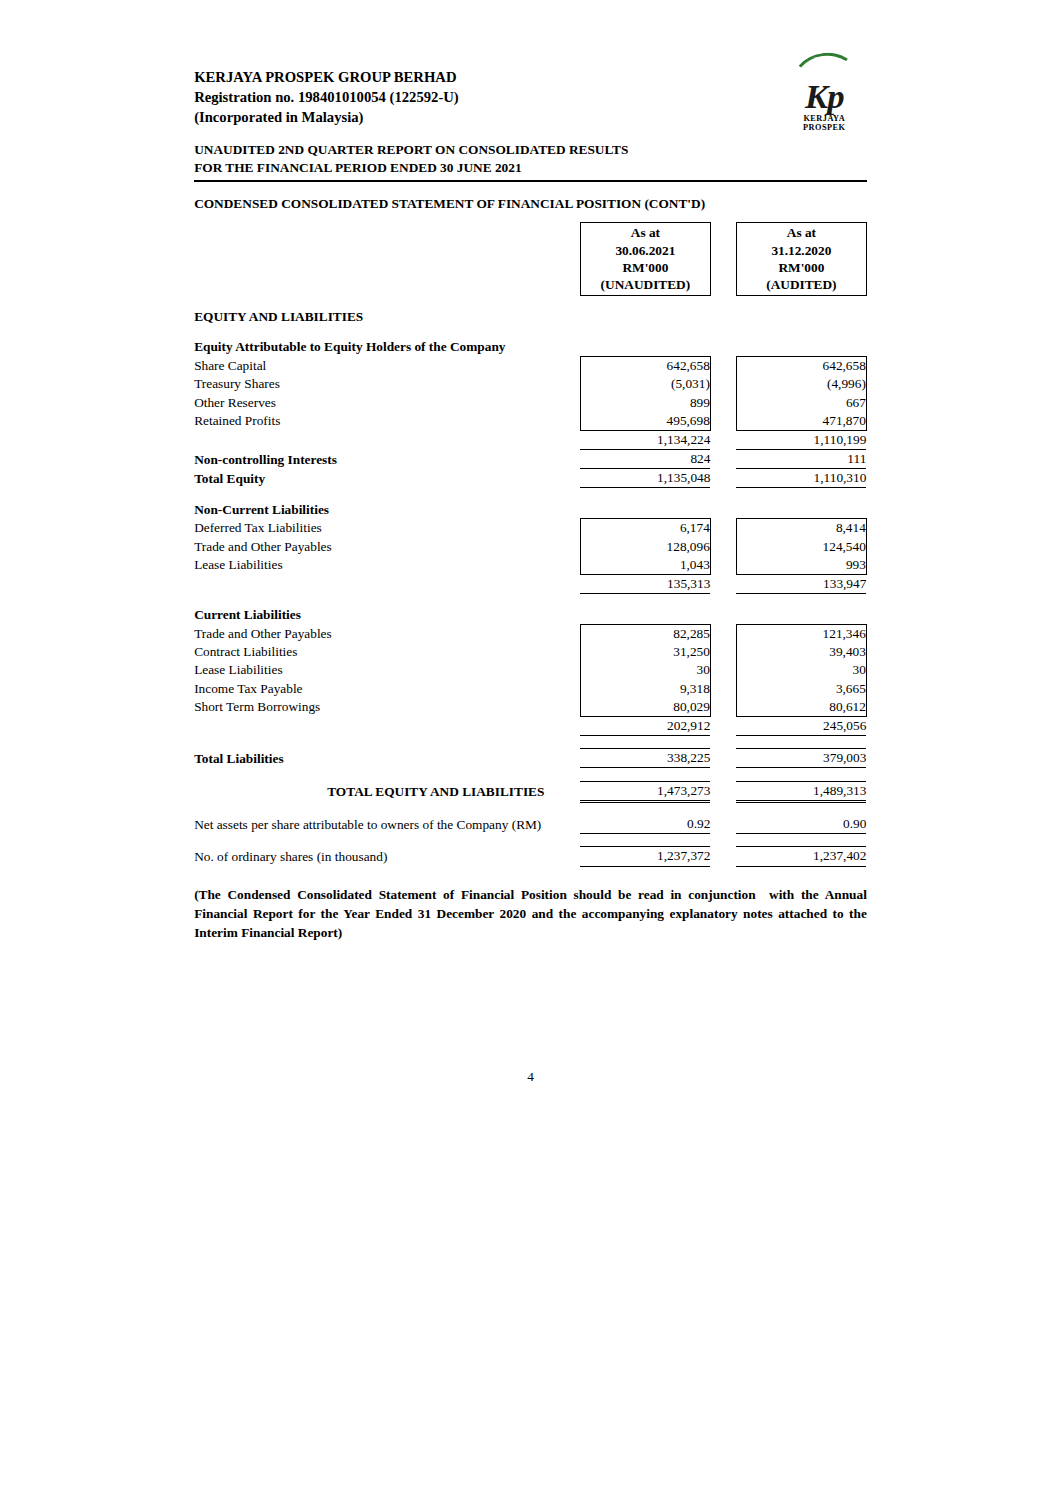Kp
KERJAYA
PROSPEK
KERJAYA PROSPEK GROUP BERHAD
Registration no. 198401010054 (122592-U)
(Incorporated in Malaysia)
UNAUDITED 2ND QUARTER REPORT ON CONSOLIDATED RESULTS
FOR THE FINANCIAL PERIOD ENDED 30 JUNE 2021
CONDENSED CONSOLIDATED STATEMENT OF FINANCIAL POSITION (CONT'D)
| | | As at 30.06.2021 RM'000 (UNAUDITED) | | As at 31.12.2020 RM'000 (AUDITED) |
| EQUITY AND LIABILITIES | | | | |
| Equity Attributable to Equity Holders of the Company | | | | |
| Share Capital | | 642,658 | | 642,658 |
| Treasury Shares | | (5,031) | | (4,996) |
| Other Reserves | | 899 | | 667 |
| Retained Profits | | 495,698 | | 471,870 |
| | | 1,134,224 | | 1,110,199 |
| Non-controlling Interests | | 824 | | 111 |
| Total Equity | | 1,135,048 | | 1,110,310 |
| Non-Current Liabilities | | | | |
| Deferred Tax Liabilities | | 6,174 | | 8,414 |
| Trade and Other Payables | | 128,096 | | 124,540 |
| Lease Liabilities | | 1,043 | | 993 |
| | | 135,313 | | 133,947 |
| Current Liabilities | | | | |
| Trade and Other Payables | | 82,285 | | 121,346 |
| Contract Liabilities | | 31,250 | | 39,403 |
| Lease Liabilities | | 30 | | 30 |
| Income Tax Payable | | 9,318 | | 3,665 |
| Short Term Borrowings | | 80,029 | | 80,612 |
| | | 202,912 | | 245,056 |
| Total Liabilities | | 338,225 | | 379,003 |
| TOTAL EQUITY AND LIABILITIES | | 1,473,273 | | 1,489,313 |
| Net assets per share attributable to owners of the Company (RM) | | 0.92 | | 0.90 |
| No. of ordinary shares (in thousand) | | 1,237,372 | | 1,237,402 |
(The Condensed Consolidated Statement of Financial Position should be read in conjunction with the Annual Financial Report for the Year Ended 31 December 2020 and the accompanying explanatory notes attached to the Interim Financial Report)
4